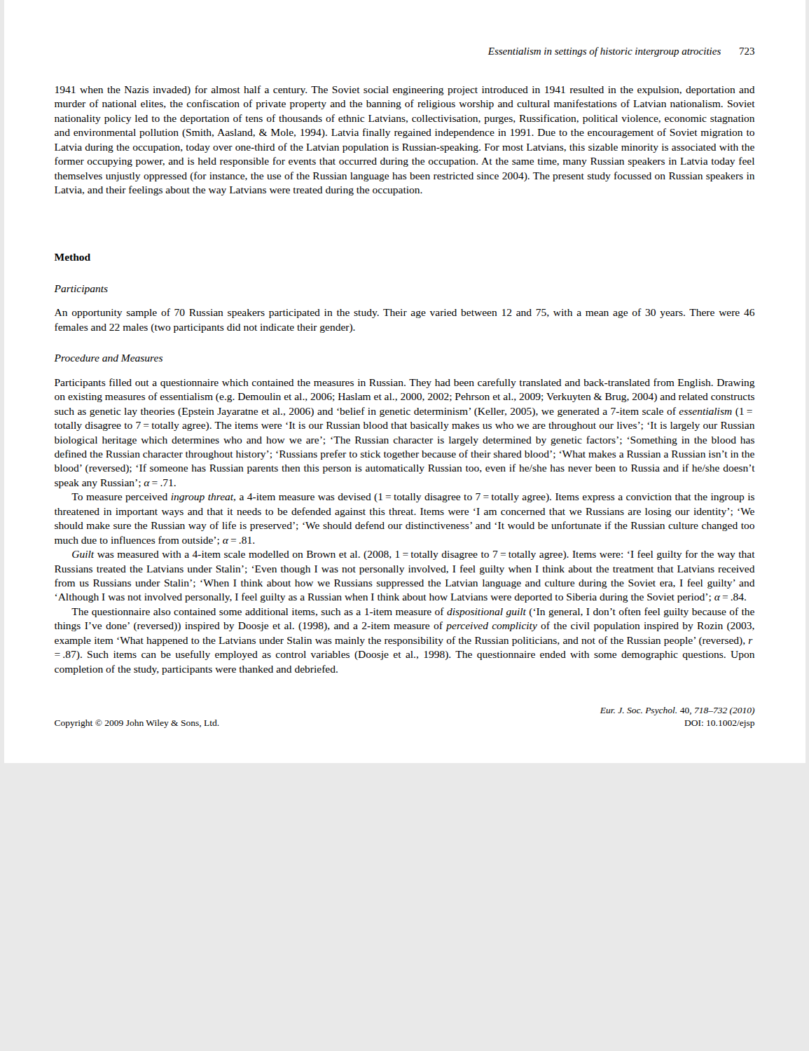Essentialism in settings of historic intergroup atrocities 723
1941 when the Nazis invaded) for almost half a century. The Soviet social engineering project introduced in 1941 resulted in the expulsion, deportation and murder of national elites, the confiscation of private property and the banning of religious worship and cultural manifestations of Latvian nationalism. Soviet nationality policy led to the deportation of tens of thousands of ethnic Latvians, collectivisation, purges, Russification, political violence, economic stagnation and environmental pollution (Smith, Aasland, & Mole, 1994). Latvia finally regained independence in 1991. Due to the encouragement of Soviet migration to Latvia during the occupation, today over one-third of the Latvian population is Russian-speaking. For most Latvians, this sizable minority is associated with the former occupying power, and is held responsible for events that occurred during the occupation. At the same time, many Russian speakers in Latvia today feel themselves unjustly oppressed (for instance, the use of the Russian language has been restricted since 2004). The present study focussed on Russian speakers in Latvia, and their feelings about the way Latvians were treated during the occupation.
Method
Participants
An opportunity sample of 70 Russian speakers participated in the study. Their age varied between 12 and 75, with a mean age of 30 years. There were 46 females and 22 males (two participants did not indicate their gender).
Procedure and Measures
Participants filled out a questionnaire which contained the measures in Russian. They had been carefully translated and back-translated from English. Drawing on existing measures of essentialism (e.g. Demoulin et al., 2006; Haslam et al., 2000, 2002; Pehrson et al., 2009; Verkuyten & Brug, 2004) and related constructs such as genetic lay theories (Epstein Jayaratne et al., 2006) and ‘belief in genetic determinism’ (Keller, 2005), we generated a 7-item scale of essentialism (1 = totally disagree to 7 = totally agree). The items were ‘It is our Russian blood that basically makes us who we are throughout our lives’; ‘It is largely our Russian biological heritage which determines who and how we are’; ‘The Russian character is largely determined by genetic factors’; ‘Something in the blood has defined the Russian character throughout history’; ‘Russians prefer to stick together because of their shared blood’; ‘What makes a Russian a Russian isn’t in the blood’ (reversed); ‘If someone has Russian parents then this person is automatically Russian too, even if he/she has never been to Russia and if he/she doesn’t speak any Russian’; α = .71.
To measure perceived ingroup threat, a 4-item measure was devised (1 = totally disagree to 7 = totally agree). Items express a conviction that the ingroup is threatened in important ways and that it needs to be defended against this threat. Items were ‘I am concerned that we Russians are losing our identity’; ‘We should make sure the Russian way of life is preserved’; ‘We should defend our distinctiveness’ and ‘It would be unfortunate if the Russian culture changed too much due to influences from outside’; α = .81.
Guilt was measured with a 4-item scale modelled on Brown et al. (2008, 1 = totally disagree to 7 = totally agree). Items were: ‘I feel guilty for the way that Russians treated the Latvians under Stalin’; ‘Even though I was not personally involved, I feel guilty when I think about the treatment that Latvians received from us Russians under Stalin’; ‘When I think about how we Russians suppressed the Latvian language and culture during the Soviet era, I feel guilty’ and ‘Although I was not involved personally, I feel guilty as a Russian when I think about how Latvians were deported to Siberia during the Soviet period’; α = .84.
The questionnaire also contained some additional items, such as a 1-item measure of dispositional guilt (‘In general, I don’t often feel guilty because of the things I’ve done’ (reversed)) inspired by Doosje et al. (1998), and a 2-item measure of perceived complicity of the civil population inspired by Rozin (2003, example item ‘What happened to the Latvians under Stalin was mainly the responsibility of the Russian politicians, and not of the Russian people’ (reversed), r = .87). Such items can be usefully employed as control variables (Doosje et al., 1998). The questionnaire ended with some demographic questions. Upon completion of the study, participants were thanked and debriefed.
Copyright © 2009 John Wiley & Sons, Ltd.
Eur. J. Soc. Psychol. 40, 718–732 (2010)
DOI: 10.1002/ejsp